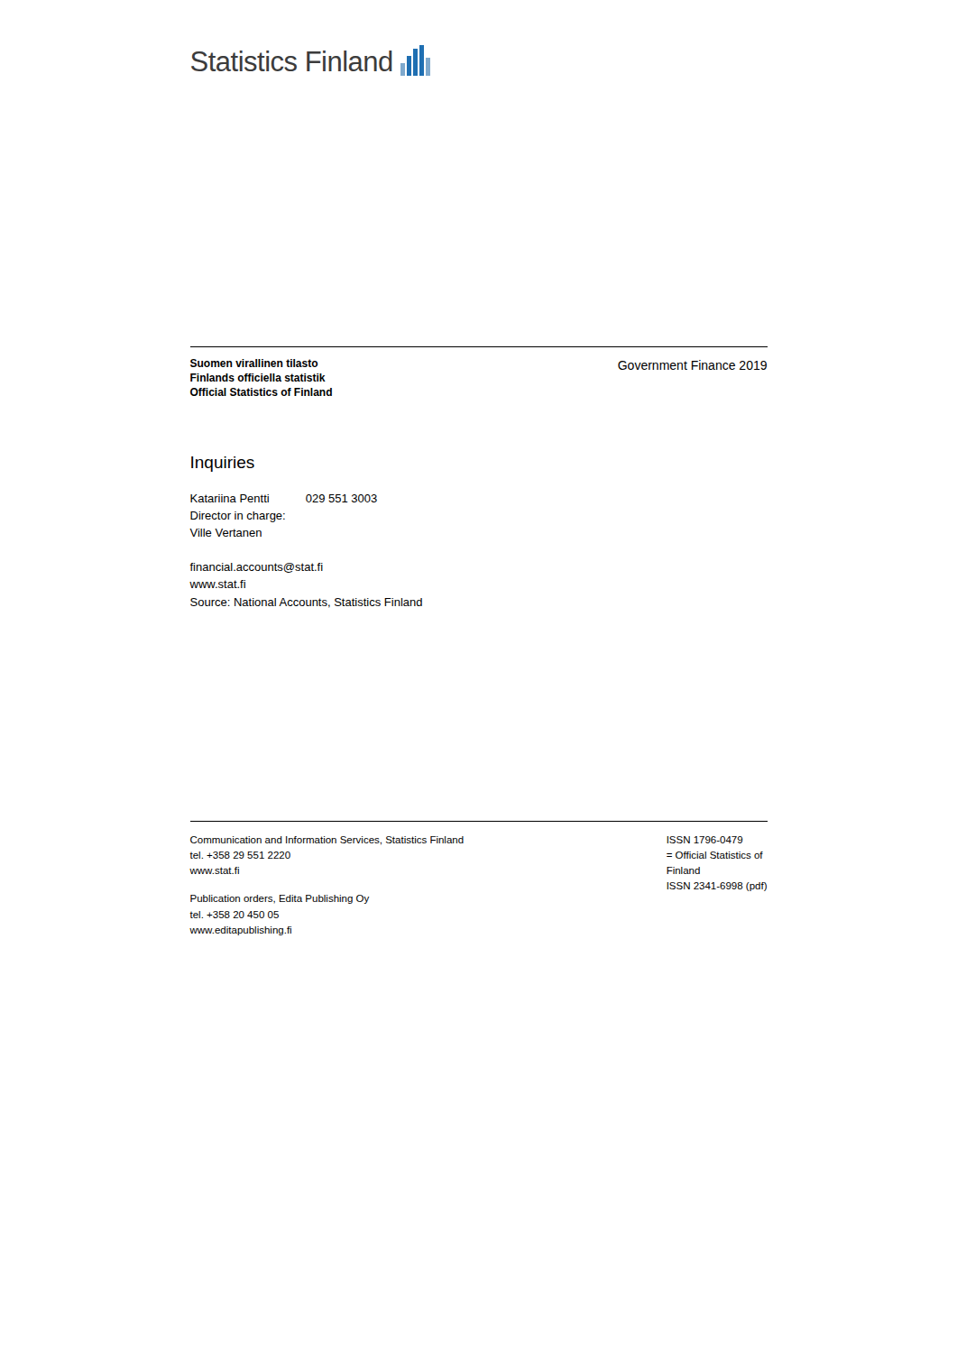Statistics Finland
Suomen virallinen tilasto
Finlands officiella statistik
Official Statistics of Finland
Government Finance 2019
Inquiries
| Katariina Pentti | 029 551 3003 |
| Director in charge: |
| Ville Vertanen |
financial.accounts@stat.fi
www.stat.fi
Source: National Accounts, Statistics Finland
Communication and Information Services, Statistics Finland
tel. +358 29 551 2220
www.stat.fi
Publication orders, Edita Publishing Oy
tel. +358 20 450 05
www.editapublishing.fi
ISSN 1796-0479
= Official Statistics of
Finland
ISSN 2341-6998 (pdf)